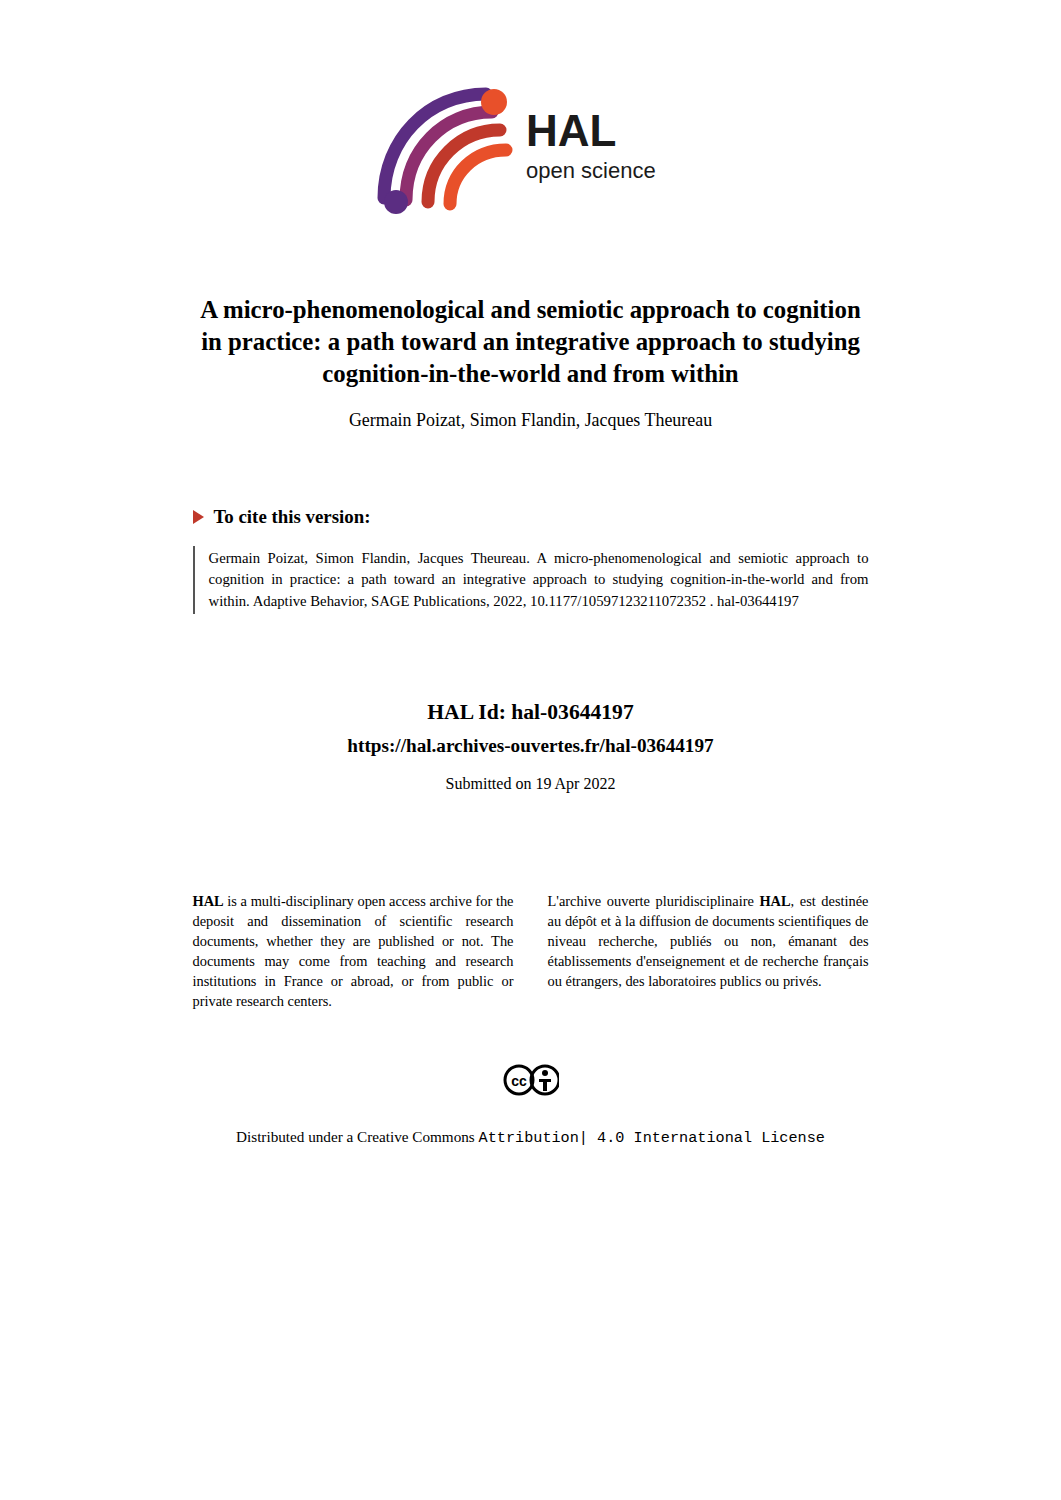HAL open science
A micro-phenomenological and semiotic approach to cognition in practice: a path toward an integrative approach to studying cognition-in-the-world and from within
Germain Poizat, Simon Flandin, Jacques Theureau
To cite this version:
Germain Poizat, Simon Flandin, Jacques Theureau. A micro-phenomenological and semiotic approach to cognition in practice: a path toward an integrative approach to studying cognition-in-the-world and from within. Adaptive Behavior, SAGE Publications, 2022, 10.1177/10597123211072352 . hal-03644197
HAL Id: hal-03644197
https://hal.archives-ouvertes.fr/hal-03644197
Submitted on 19 Apr 2022
HAL is a multi-disciplinary open access archive for the deposit and dissemination of scientific research documents, whether they are published or not. The documents may come from teaching and research institutions in France or abroad, or from public or private research centers.
L'archive ouverte pluridisciplinaire HAL, est destinée au dépôt et à la diffusion de documents scientifiques de niveau recherche, publiés ou non, émanant des établissements d'enseignement et de recherche français ou étrangers, des laboratoires publics ou privés.
cc
Distributed under a Creative Commons Attribution| 4.0 International License